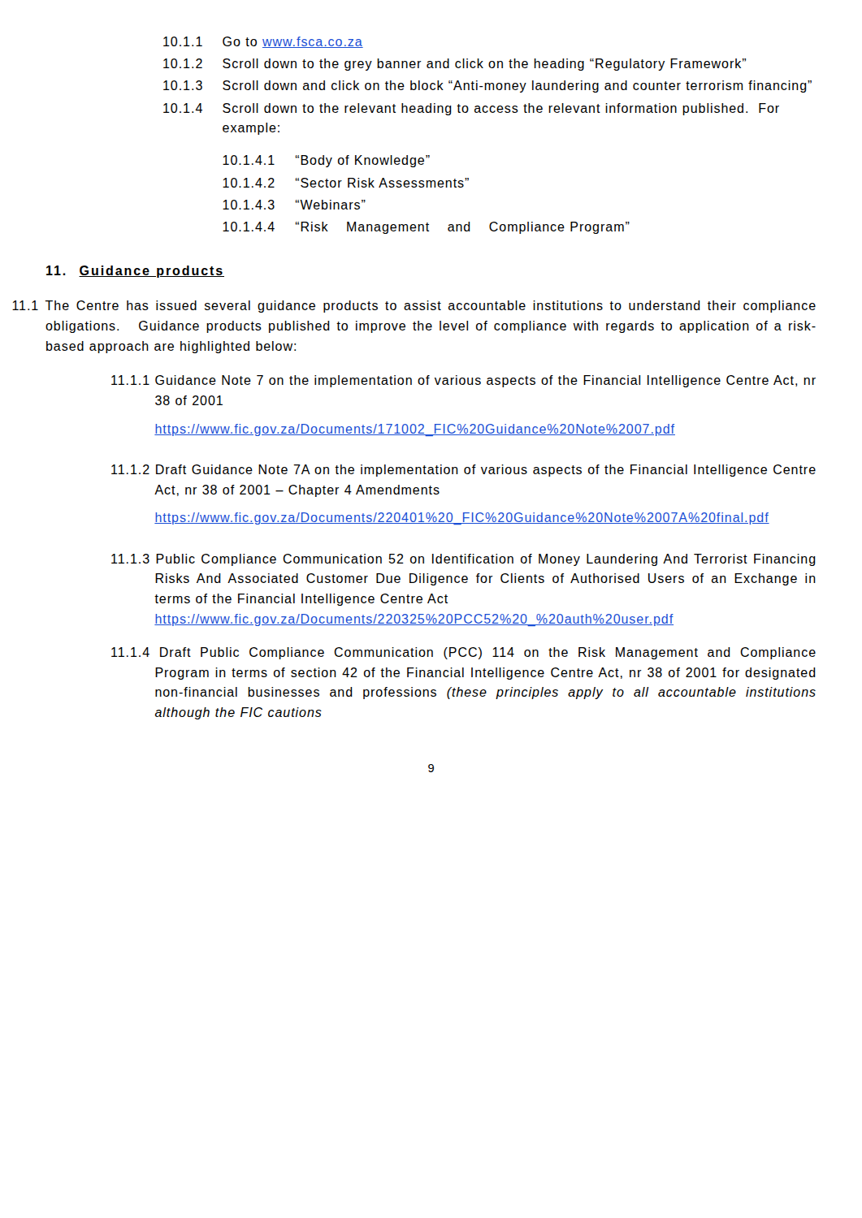10.1.1 Go to www.fsca.co.za
10.1.2 Scroll down to the grey banner and click on the heading “Regulatory Framework”
10.1.3 Scroll down and click on the block “Anti-money laundering and counter terrorism financing”
10.1.4 Scroll down to the relevant heading to access the relevant information published. For example:
10.1.4.1“Body of Knowledge”
10.1.4.2“Sector Risk Assessments”
10.1.4.3“Webinars”
10.1.4.4“Risk Management and Compliance Program”
11. Guidance products
11.1 The Centre has issued several guidance products to assist accountable institutions to understand their compliance obligations. Guidance products published to improve the level of compliance with regards to application of a risk-based approach are highlighted below:
11.1.1 Guidance Note 7 on the implementation of various aspects of the Financial Intelligence Centre Act, nr 38 of 2001
https://www.fic.gov.za/Documents/171002_FIC%20Guidance%20Note%2007.pdf
11.1.2 Draft Guidance Note 7A on the implementation of various aspects of the Financial Intelligence Centre Act, nr 38 of 2001 – Chapter 4 Amendments
https://www.fic.gov.za/Documents/220401%20_FIC%20Guidance%20Note%2007A%20final.pdf
11.1.3 Public Compliance Communication 52 on Identification of Money Laundering And Terrorist Financing Risks And Associated Customer Due Diligence for Clients of Authorised Users of an Exchange in terms of the Financial Intelligence Centre Act
https://www.fic.gov.za/Documents/220325%20PCC52%20_%20auth%20user.pdf
11.1.4 Draft Public Compliance Communication (PCC) 114 on the Risk Management and Compliance Program in terms of section 42 of the Financial Intelligence Centre Act, nr 38 of 2001 for designated non-financial businesses and professions (these principles apply to all accountable institutions although the FIC cautions
9